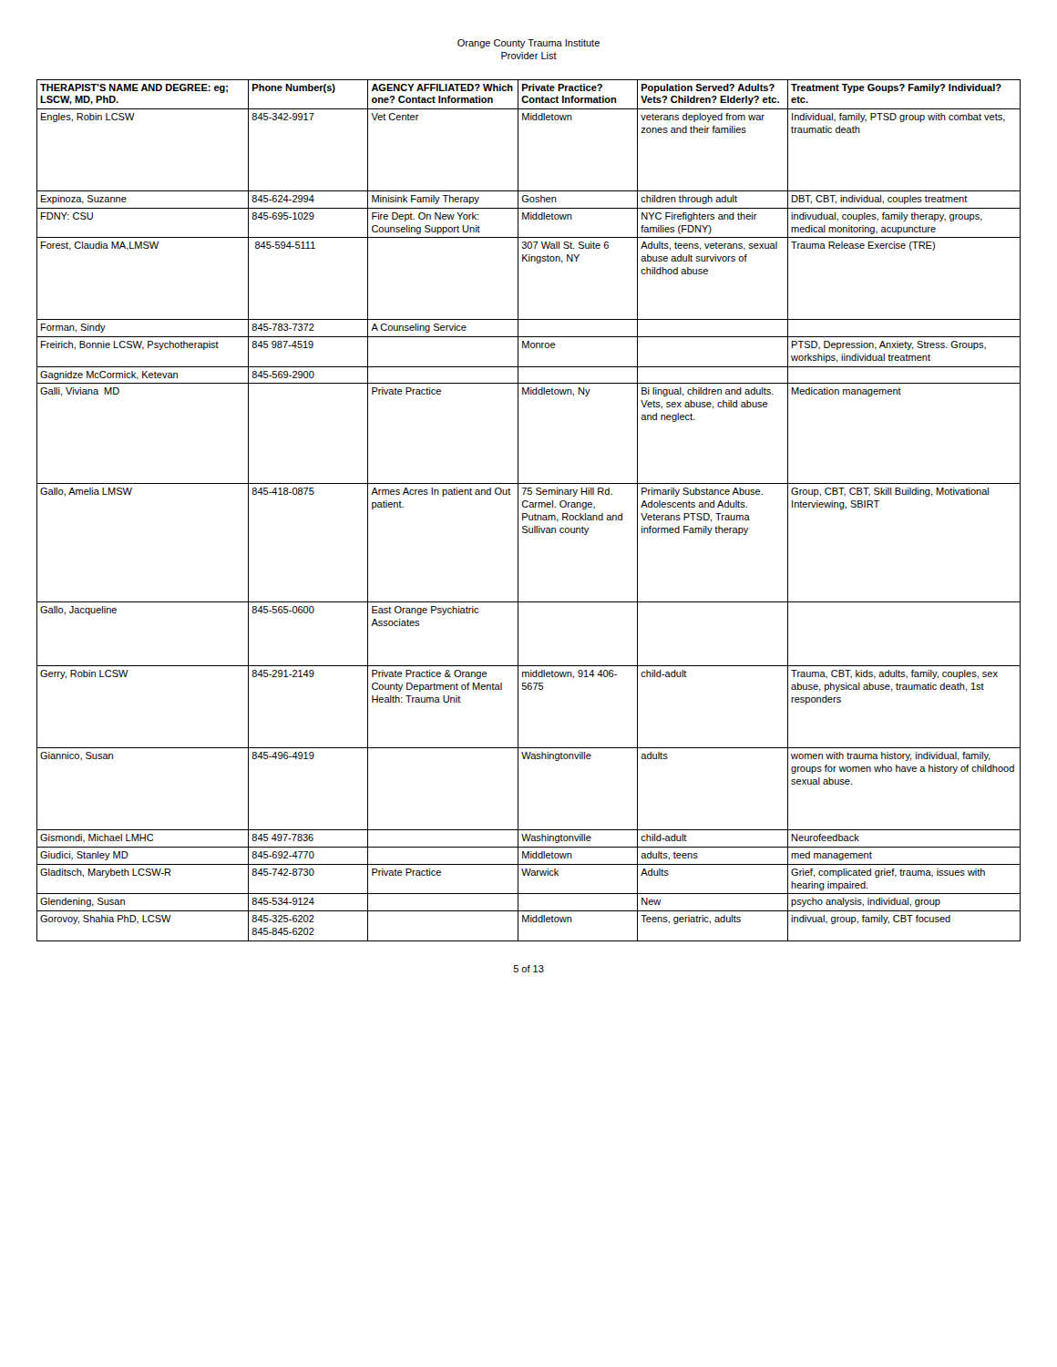Orange County Trauma Institute
Provider List
| THERAPIST'S NAME AND DEGREE: eg; LSCW, MD, PhD. | Phone Number(s) | AGENCY AFFILIATED? Which one? Contact Information | Private Practice? Contact Information | Population Served? Adults? Vets? Children? Elderly? etc. | Treatment Type Goups? Family? Individual? etc. |
| --- | --- | --- | --- | --- | --- |
| Engles, Robin LCSW | 845-342-9917 | Vet Center | Middletown | veterans deployed from war zones and their families | Individual, family, PTSD group with combat vets, traumatic death |
| Expinoza, Suzanne | 845-624-2994 | Minisink Family Therapy | Goshen | children through adult | DBT, CBT, individual, couples treatment |
| FDNY: CSU | 845-695-1029 | Fire Dept. On New York: Counseling Support Unit | Middletown | NYC Firefighters and their families (FDNY) | indivudual, couples, family therapy, groups, medical monitoring, acupuncture |
| Forest, Claudia MA,LMSW | 845-594-5111 | | 307 Wall St. Suite 6 Kingston, NY | Adults, teens, veterans, sexual abuse adult survivors of childhod abuse | Trauma Release Exercise (TRE) |
| Forman, Sindy | 845-783-7372 | A Counseling Service | | | |
| Freirich, Bonnie LCSW, Psychotherapist | 845 987-4519 | | Monroe | | PTSD, Depression, Anxiety, Stress. Groups, workships, iindividual treatment |
| Gagnidze McCormick, Ketevan | 845-569-2900 | | | | |
| Galli, Viviana MD | | Private Practice | Middletown, Ny | Bi lingual, children and adults. Vets, sex abuse, child abuse and neglect. | Medication management |
| Gallo, Amelia LMSW | 845-418-0875 | Armes Acres In patient and Out patient. | 75 Seminary Hill Rd. Carmel. Orange, Putnam, Rockland and Sullivan county | Primarily Substance Abuse. Adolescents and Adults. Veterans PTSD, Trauma informed Family therapy | Group, CBT, CBT, Skill Building, Motivational Interviewing, SBIRT |
| Gallo, Jacqueline | 845-565-0600 | East Orange Psychiatric Associates | | | |
| Gerry, Robin LCSW | 845-291-2149 | Private Practice & Orange County Department of Mental Health: Trauma Unit | middletown, 914 406-5675 | child-adult | Trauma, CBT, kids, adults, family, couples, sex abuse, physical abuse, traumatic death, 1st responders |
| Giannico, Susan | 845-496-4919 | | Washingtonville | adults | women with trauma history, individual, family, groups for women who have a history of childhood sexual abuse. |
| Gismondi, Michael LMHC | 845 497-7836 | | Washingtonville | child-adult | Neurofeedback |
| Giudici, Stanley MD | 845-692-4770 | | Middletown | adults, teens | med management |
| Gladitsch, Marybeth LCSW-R | 845-742-8730 | Private Practice | Warwick | Adults | Grief, complicated grief, trauma, issues with hearing impaired. |
| Glendening, Susan | 845-534-9124 | | | New | psycho analysis, individual, group |
| Gorovoy, Shahia PhD, LCSW | 845-325-6202 845-845-6202 | | Middletown | Teens, geriatric, adults | indivual, group, family, CBT focused |
5 of 13